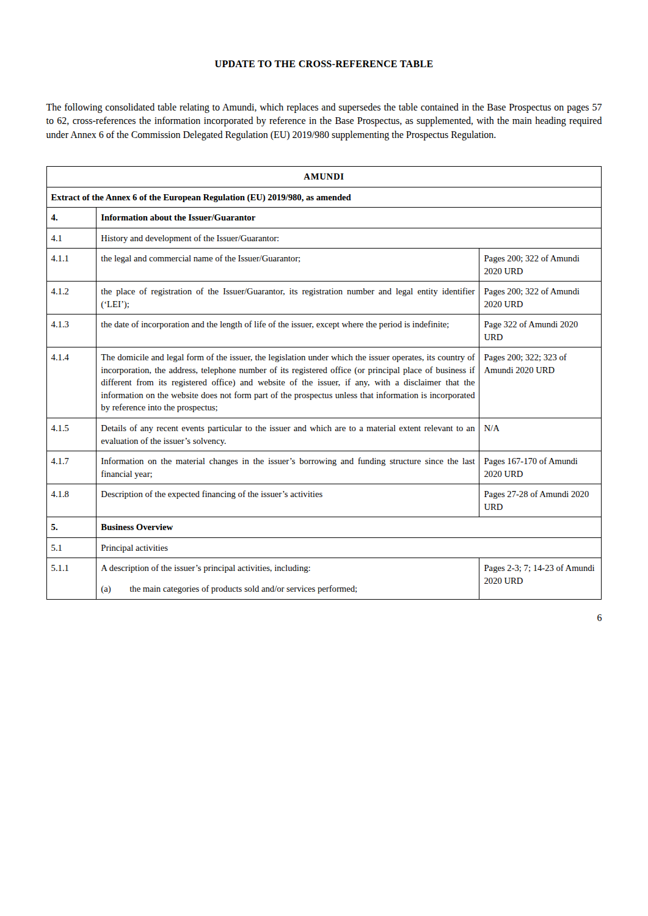UPDATE TO THE CROSS-REFERENCE TABLE
The following consolidated table relating to Amundi, which replaces and supersedes the table contained in the Base Prospectus on pages 57 to 62, cross-references the information incorporated by reference in the Base Prospectus, as supplemented, with the main heading required under Annex 6 of the Commission Delegated Regulation (EU) 2019/980 supplementing the Prospectus Regulation.
| AMUNDI |
| Extract of the Annex 6 of the European Regulation (EU) 2019/980, as amended |
| 4. | Information about the Issuer/Guarantor |
| 4.1 | History and development of the Issuer/Guarantor: |
| 4.1.1 | the legal and commercial name of the Issuer/Guarantor; | Pages 200; 322 of Amundi 2020 URD |
| 4.1.2 | the place of registration of the Issuer/Guarantor, its registration number and legal entity identifier (‘LEI’); | Pages 200; 322 of Amundi 2020 URD |
| 4.1.3 | the date of incorporation and the length of life of the issuer, except where the period is indefinite; | Page 322 of Amundi 2020 URD |
| 4.1.4 | The domicile and legal form of the issuer, the legislation under which the issuer operates, its country of incorporation, the address, telephone number of its registered office (or principal place of business if different from its registered office) and website of the issuer, if any, with a disclaimer that the information on the website does not form part of the prospectus unless that information is incorporated by reference into the prospectus; | Pages 200; 322; 323 of Amundi 2020 URD |
| 4.1.5 | Details of any recent events particular to the issuer and which are to a material extent relevant to an evaluation of the issuer’s solvency. | N/A |
| 4.1.7 | Information on the material changes in the issuer’s borrowing and funding structure since the last financial year; | Pages 167-170 of Amundi 2020 URD |
| 4.1.8 | Description of the expected financing of the issuer’s activities | Pages 27-28 of Amundi 2020 URD |
| 5. | Business Overview |
| 5.1 | Principal activities |
| 5.1.1 | A description of the issuer’s principal activities, including: (a) the main categories of products sold and/or services performed; | Pages 2-3; 7; 14-23 of Amundi 2020 URD |
6